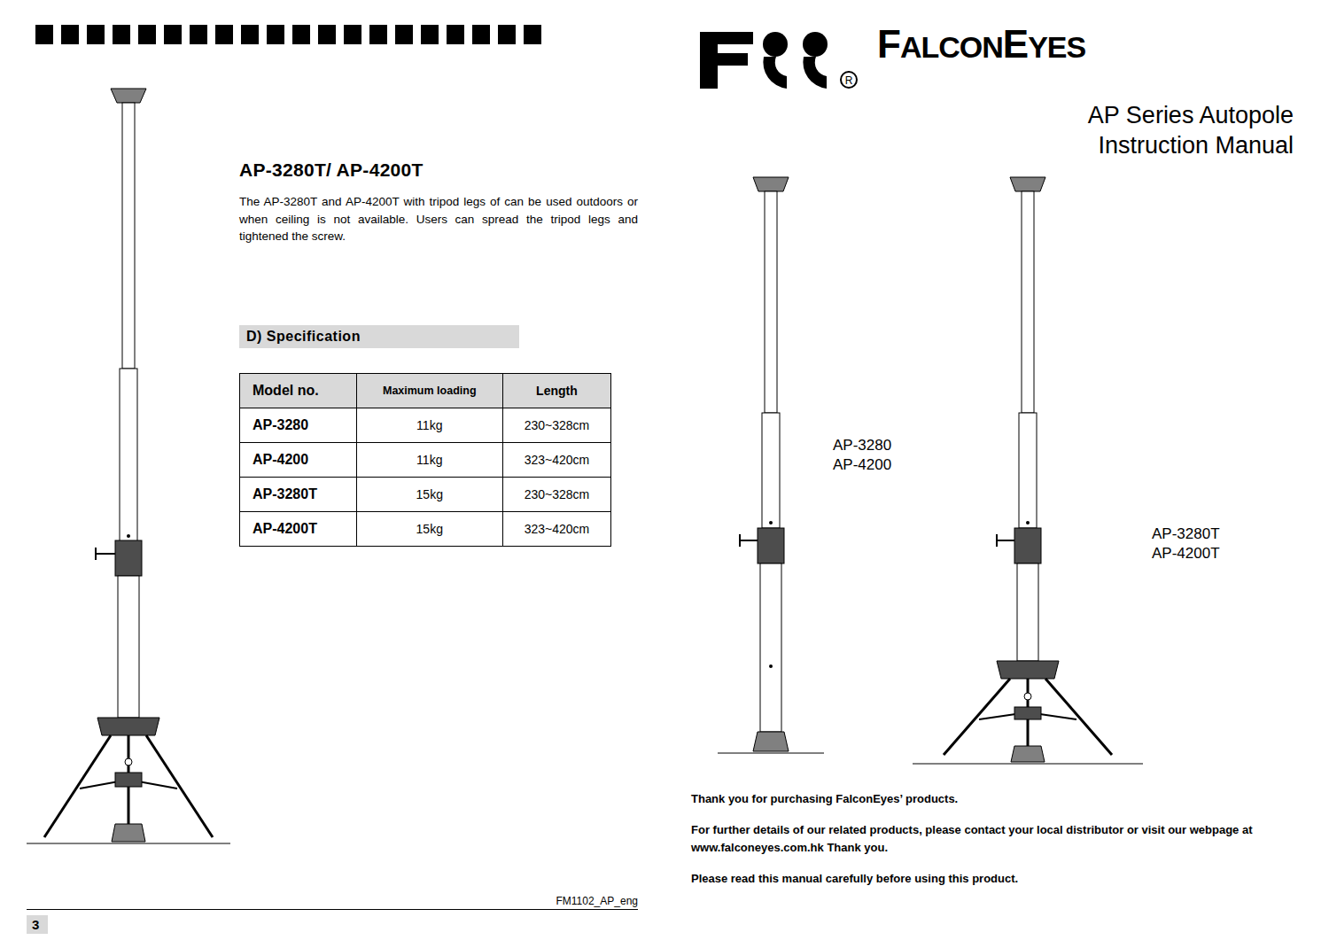AP-3280T/ AP-4200T
The AP-3280T and AP-4200T with tripod legs of can be used outdoors or when ceiling is not available. Users can spread the tripod legs and tightened the screw.
D) Specification
| Model no. | Maximum loading | Length |
| --- | --- | --- |
| AP-3280 | 11kg | 230~328cm |
| AP-4200 | 11kg | 323~420cm |
| AP-3280T | 15kg | 230~328cm |
| AP-4200T | 15kg | 323~420cm |
FM1102_AP_eng
3
R
FALCONEYES
AP Series Autopole
Instruction Manual
AP-3280
AP-4200
AP-3280T
AP-4200T
Thank you for purchasing FalconEyes’ products.
For further details of our related products, please contact your local distributor or visit our webpage at www.falconeyes.com.hk Thank you.
Please read this manual carefully before using this product.